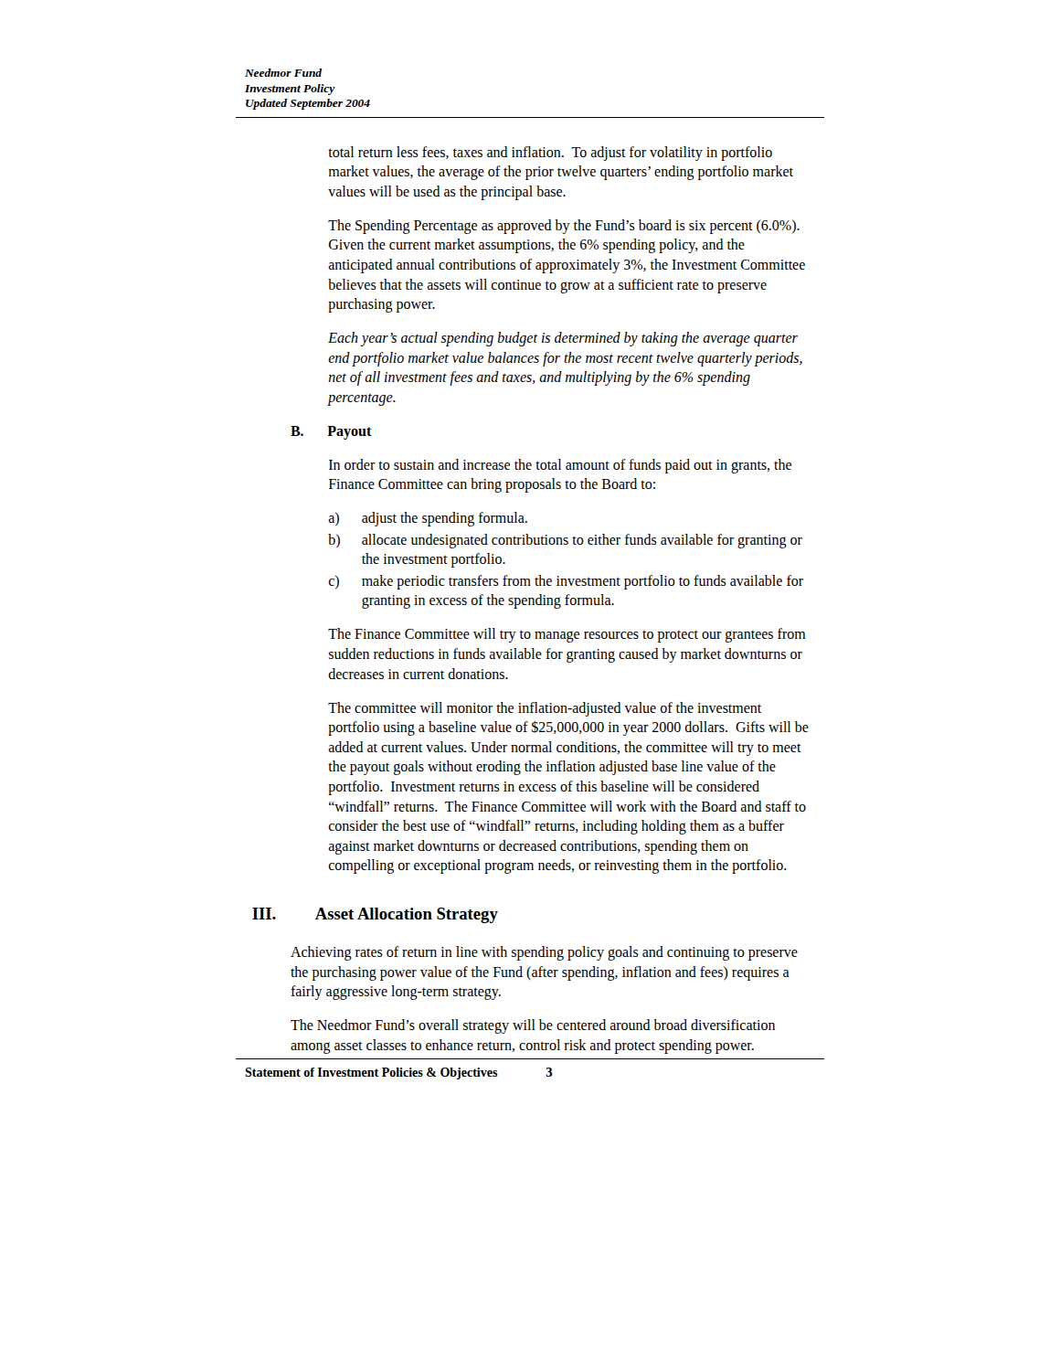Needmor Fund
Investment Policy
Updated September 2004
total return less fees, taxes and inflation. To adjust for volatility in portfolio market values, the average of the prior twelve quarters’ ending portfolio market values will be used as the principal base.
The Spending Percentage as approved by the Fund’s board is six percent (6.0%). Given the current market assumptions, the 6% spending policy, and the anticipated annual contributions of approximately 3%, the Investment Committee believes that the assets will continue to grow at a sufficient rate to preserve purchasing power.
Each year’s actual spending budget is determined by taking the average quarter end portfolio market value balances for the most recent twelve quarterly periods, net of all investment fees and taxes, and multiplying by the 6% spending percentage.
B. Payout
In order to sustain and increase the total amount of funds paid out in grants, the Finance Committee can bring proposals to the Board to:
a) adjust the spending formula.
b) allocate undesignated contributions to either funds available for granting or the investment portfolio.
c) make periodic transfers from the investment portfolio to funds available for granting in excess of the spending formula.
The Finance Committee will try to manage resources to protect our grantees from sudden reductions in funds available for granting caused by market downturns or decreases in current donations.
The committee will monitor the inflation-adjusted value of the investment portfolio using a baseline value of $25,000,000 in year 2000 dollars. Gifts will be added at current values. Under normal conditions, the committee will try to meet the payout goals without eroding the inflation adjusted base line value of the portfolio. Investment returns in excess of this baseline will be considered “windfall” returns. The Finance Committee will work with the Board and staff to consider the best use of “windfall” returns, including holding them as a buffer against market downturns or decreased contributions, spending them on compelling or exceptional program needs, or reinvesting them in the portfolio.
III. Asset Allocation Strategy
Achieving rates of return in line with spending policy goals and continuing to preserve the purchasing power value of the Fund (after spending, inflation and fees) requires a fairly aggressive long-term strategy.
The Needmor Fund’s overall strategy will be centered around broad diversification among asset classes to enhance return, control risk and protect spending power.
Statement of Investment Policies & Objectives 3